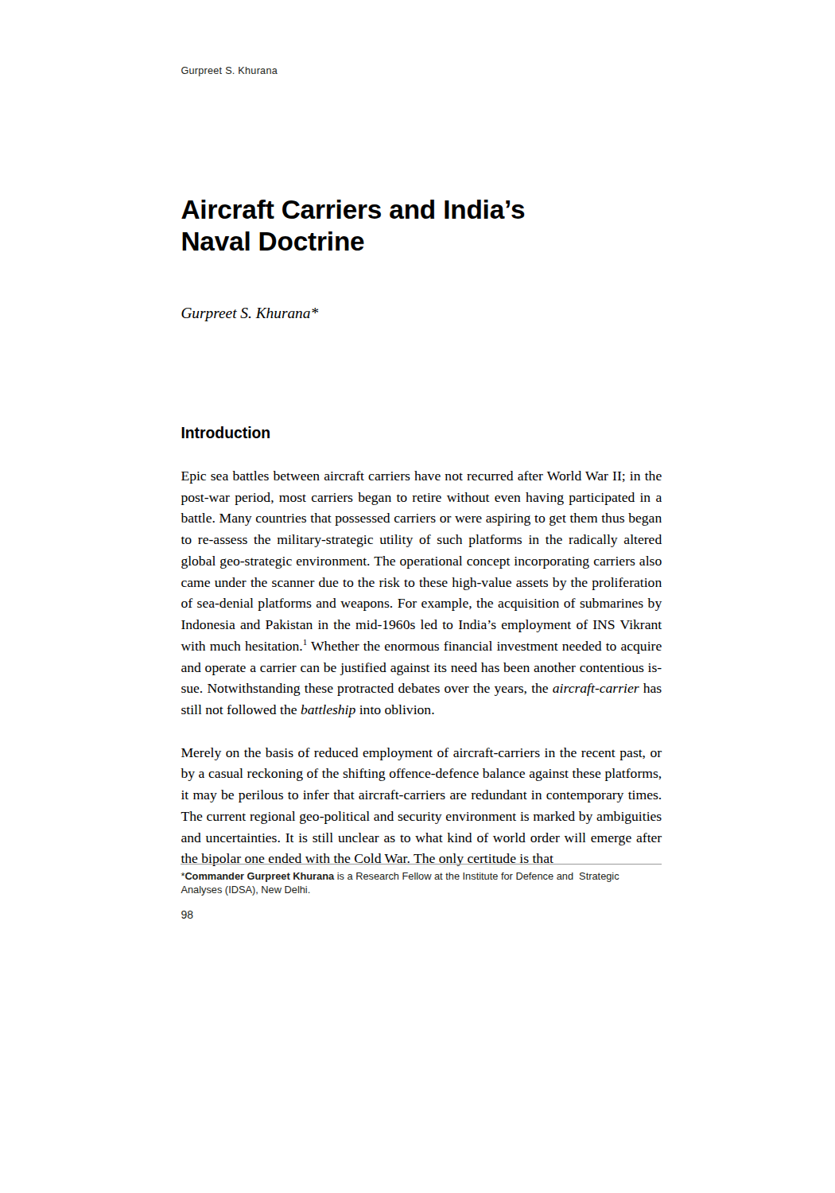Gurpreet S. Khurana
Aircraft Carriers and India’s
Naval Doctrine
Gurpreet S. Khurana*
Introduction
Epic sea battles between aircraft carriers have not recurred after World War II; in the post-war period, most carriers began to retire without even having participated in a battle. Many countries that possessed carriers or were aspiring to get them thus began to re-assess the military-strategic utility of such platforms in the radically altered global geo-strategic environment. The operational concept incorporating carriers also came under the scanner due to the risk to these high-value assets by the proliferation of sea-denial platforms and weapons. For example, the acquisition of submarines by Indonesia and Pakistan in the mid-1960s led to India’s employment of INS Vikrant with much hesitation.1 Whether the enormous financial investment needed to acquire and operate a carrier can be justified against its need has been another contentious issue. Notwithstanding these protracted debates over the years, the aircraft-carrier has still not followed the battleship into oblivion.
Merely on the basis of reduced employment of aircraft-carriers in the recent past, or by a casual reckoning of the shifting offence-defence balance against these platforms, it may be perilous to infer that aircraft-carriers are redundant in contemporary times. The current regional geo-political and security environment is marked by ambiguities and uncertainties. It is still unclear as to what kind of world order will emerge after the bipolar one ended with the Cold War. The only certitude is that
*Commander Gurpreet Khurana is a Research Fellow at the Institute for Defence and Strategic Analyses (IDSA), New Delhi.
98